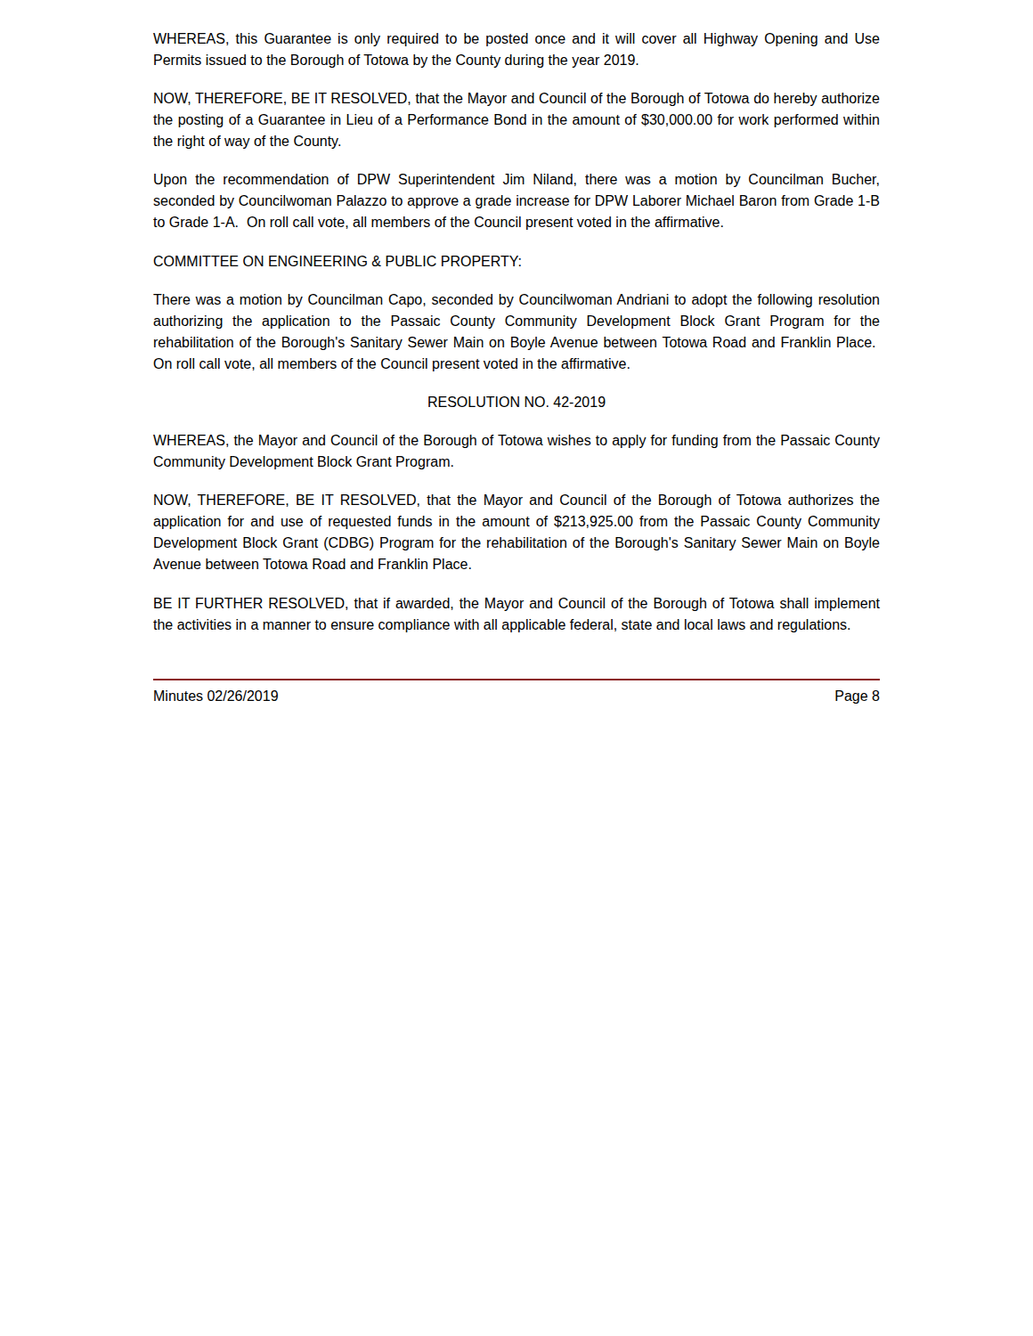WHEREAS, this Guarantee is only required to be posted once and it will cover all Highway Opening and Use Permits issued to the Borough of Totowa by the County during the year 2019.
NOW, THEREFORE, BE IT RESOLVED, that the Mayor and Council of the Borough of Totowa do hereby authorize the posting of a Guarantee in Lieu of a Performance Bond in the amount of $30,000.00 for work performed within the right of way of the County.
Upon the recommendation of DPW Superintendent Jim Niland, there was a motion by Councilman Bucher, seconded by Councilwoman Palazzo to approve a grade increase for DPW Laborer Michael Baron from Grade 1-B to Grade 1-A. On roll call vote, all members of the Council present voted in the affirmative.
COMMITTEE ON ENGINEERING & PUBLIC PROPERTY:
There was a motion by Councilman Capo, seconded by Councilwoman Andriani to adopt the following resolution authorizing the application to the Passaic County Community Development Block Grant Program for the rehabilitation of the Borough's Sanitary Sewer Main on Boyle Avenue between Totowa Road and Franklin Place. On roll call vote, all members of the Council present voted in the affirmative.
RESOLUTION NO. 42-2019
WHEREAS, the Mayor and Council of the Borough of Totowa wishes to apply for funding from the Passaic County Community Development Block Grant Program.
NOW, THEREFORE, BE IT RESOLVED, that the Mayor and Council of the Borough of Totowa authorizes the application for and use of requested funds in the amount of $213,925.00 from the Passaic County Community Development Block Grant (CDBG) Program for the rehabilitation of the Borough's Sanitary Sewer Main on Boyle Avenue between Totowa Road and Franklin Place.
BE IT FURTHER RESOLVED, that if awarded, the Mayor and Council of the Borough of Totowa shall implement the activities in a manner to ensure compliance with all applicable federal, state and local laws and regulations.
Minutes 02/26/2019 Page 8